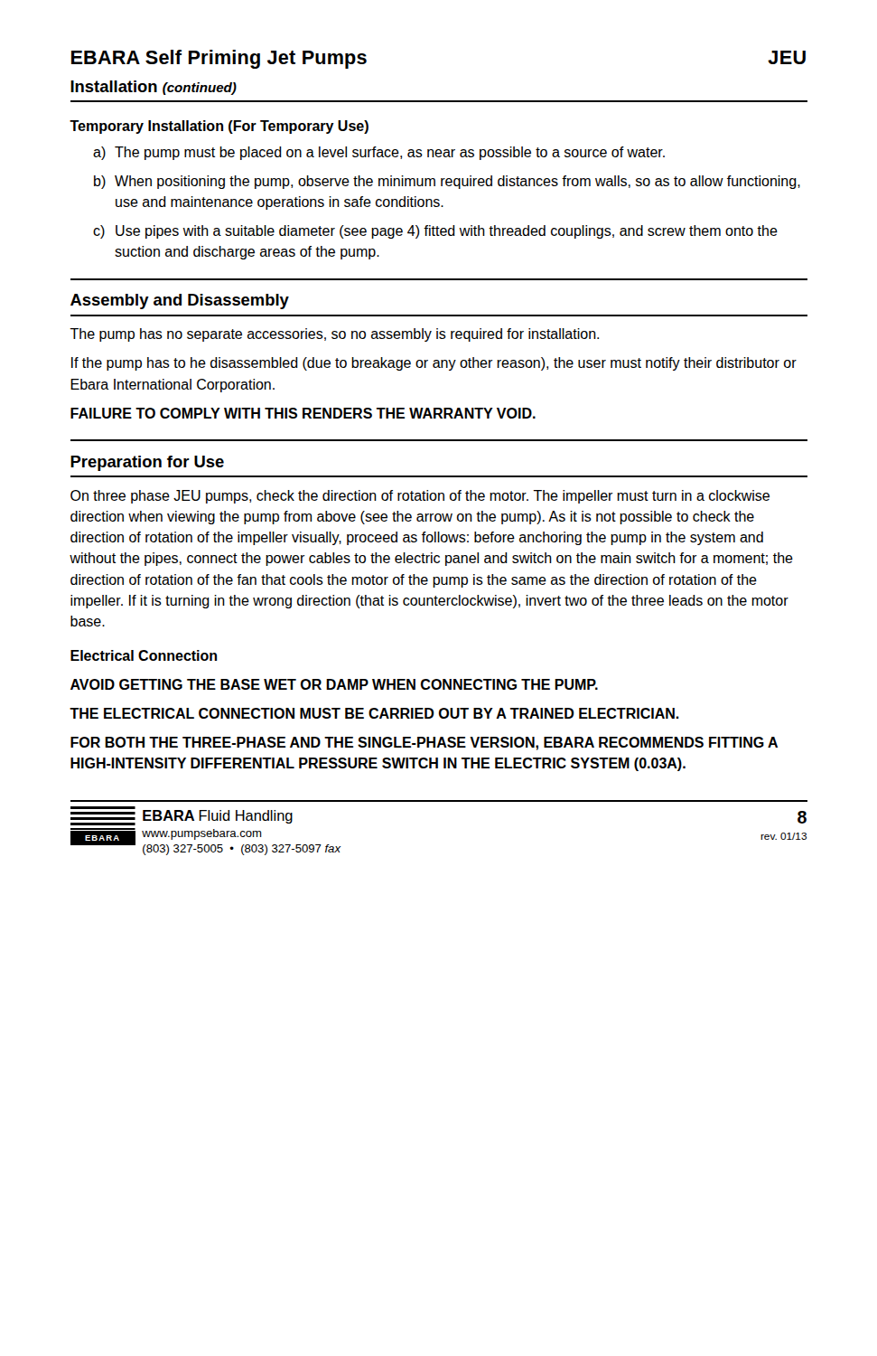EBARA Self Priming Jet Pumps JEU
Installation (continued)
Temporary Installation (For Temporary Use)
a) The pump must be placed on a level surface, as near as possible to a source of water.
b) When positioning the pump, observe the minimum required distances from walls, so as to allow functioning, use and maintenance operations in safe conditions.
c) Use pipes with a suitable diameter (see page 4) fitted with threaded couplings, and screw them onto the suction and discharge areas of the pump.
Assembly and Disassembly
The pump has no separate accessories, so no assembly is required for installation.
If the pump has to he disassembled (due to breakage or any other reason), the user must notify their distributor or Ebara International Corporation.
FAILURE TO COMPLY WITH THIS RENDERS THE WARRANTY VOID.
Preparation for Use
On three phase JEU pumps, check the direction of rotation of the motor. The impeller must turn in a clockwise direction when viewing the pump from above (see the arrow on the pump). As it is not possible to check the direction of rotation of the impeller visually, proceed as follows: before anchoring the pump in the system and without the pipes, connect the power cables to the electric panel and switch on the main switch for a moment; the direction of rotation of the fan that cools the motor of the pump is the same as the direction of rotation of the impeller. If it is turning in the wrong direction (that is counterclockwise), invert two of the three leads on the motor base.
Electrical Connection
Avoid getting the base wet or damp when connecting the pump.
The electrical connection must be carried out by a trained electrician.
For both the three-phase and the single-phase version, Ebara recommends fitting a high-intensity differential pressure switch in the electric system (0.03A).
EBARA
EBARA Fluid Handling
www.pumpsebara.com
(803) 327-5005 • (803) 327-5097 fax
8
rev. 01/13